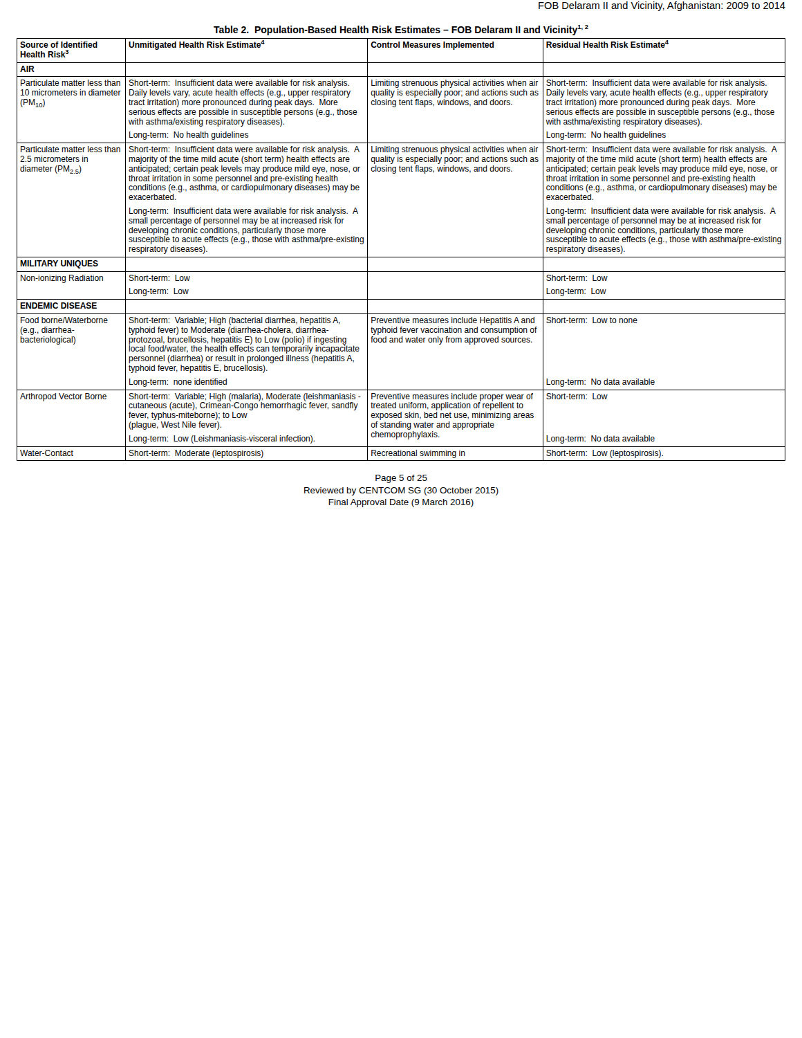FOB Delaram II and Vicinity, Afghanistan: 2009 to 2014
Table 2. Population-Based Health Risk Estimates – FOB Delaram II and Vicinity1, 2
| Source of Identified Health Risk 3 | Unmitigated Health Risk Estimate 4 | Control Measures Implemented | Residual Health Risk Estimate 4 |
| --- | --- | --- | --- |
| AIR | | | |
| Particulate matter less than 10 micrometers in diameter (PM 10 ) | Short-term: Insufficient data were available for risk analysis. Daily levels vary, acute health effects (e.g., upper respiratory tract irritation) more pronounced during peak days. More serious effects are possible in susceptible persons (e.g., those with asthma/existing respiratory diseases). | Limiting strenuous physical activities when air quality is especially poor; and actions such as closing tent flaps, windows, and doors. | Short-term: Insufficient data were available for risk analysis. Daily levels vary, acute health effects (e.g., upper respiratory tract irritation) more pronounced during peak days. More serious effects are possible in susceptible persons (e.g., those with asthma/existing respiratory diseases). |
| Long-term: No health guidelines | Long-term: No health guidelines |
| Particulate matter less than 2.5 micrometers in diameter (PM 2.5 ) | Short-term: Insufficient data were available for risk analysis. A majority of the time mild acute (short term) health effects are anticipated; certain peak levels may produce mild eye, nose, or throat irritation in some personnel and pre-existing health conditions (e.g., asthma, or cardiopulmonary diseases) may be exacerbated. | Limiting strenuous physical activities when air quality is especially poor; and actions such as closing tent flaps, windows, and doors. | Short-term: Insufficient data were available for risk analysis. A majority of the time mild acute (short term) health effects are anticipated; certain peak levels may produce mild eye, nose, or throat irritation in some personnel and pre-existing health conditions (e.g., asthma, or cardiopulmonary diseases) may be exacerbated. |
| Long-term: Insufficient data were available for risk analysis. A small percentage of personnel may be at increased risk for developing chronic conditions, particularly those more susceptible to acute effects (e.g., those with asthma/pre-existing respiratory diseases). | Long-term: Insufficient data were available for risk analysis. A small percentage of personnel may be at increased risk for developing chronic conditions, particularly those more susceptible to acute effects (e.g., those with asthma/pre-existing respiratory diseases). |
| MILITARY UNIQUES | | | |
| Non-ionizing Radiation | Short-term: Low | | Short-term: Low |
| Long-term: Low | Long-term: Low |
| ENDEMIC DISEASE | | | |
| Food borne/Waterborne (e.g., diarrhea-bacteriological) | Short-term: Variable; High (bacterial diarrhea, hepatitis A, typhoid fever) to Moderate (diarrhea-cholera, diarrhea-protozoal, brucellosis, hepatitis E) to Low (polio) if ingesting local food/water, the health effects can temporarily incapacitate personnel (diarrhea) or result in prolonged illness (hepatitis A, typhoid fever, hepatitis E, brucellosis). | Preventive measures include Hepatitis A and typhoid fever vaccination and consumption of food and water only from approved sources. | Short-term: Low to none |
| Long-term: none identified | Long-term: No data available |
| Arthropod Vector Borne | Short-term: Variable; High (malaria), Moderate (leishmaniasis - cutaneous (acute), Crimean-Congo hemorrhagic fever, sandfly fever, typhus-miteborne); to Low (plague, West Nile fever). | Preventive measures include proper wear of treated uniform, application of repellent to exposed skin, bed net use, minimizing areas of standing water and appropriate chemoprophylaxis. | Short-term: Low |
| Long-term: Low (Leishmaniasis-visceral infection). | Long-term: No data available |
| Water-Contact | Short-term: Moderate (leptospirosis) | Recreational swimming in | Short-term: Low (leptospirosis). |
Page 5 of 25
Reviewed by CENTCOM SG (30 October 2015)
Final Approval Date (9 March 2016)